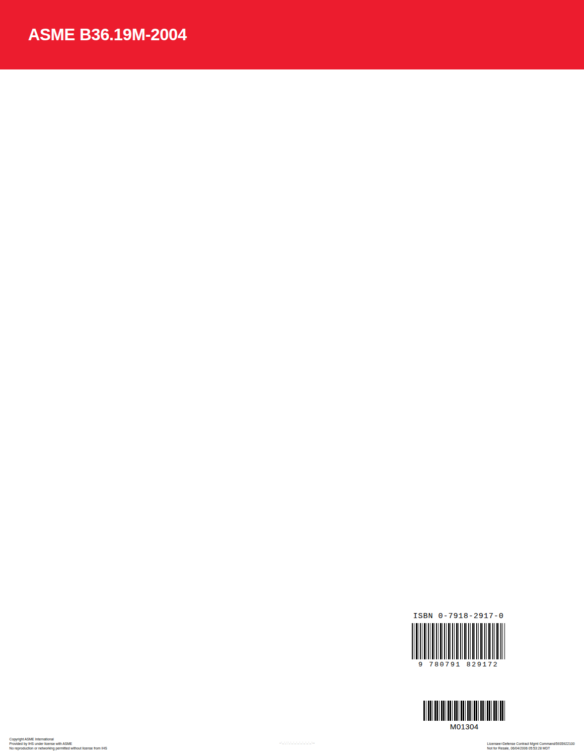ASME B36.19M-2004
ISBN 0-7918-2917-0
9 780791 829172
M01304
Copyright ASME International
Provided by IHS under license with ASME
No reproduction or networking permitted without license from IHS
--`,,,`,,`,`,,`,,,`,,,`,,,`,,,`,,,`,,,`,,,`---
Licensee=Defense Contract Mgmt Command/5935922100
Not for Resale, 06/04/2006 05:53:28 MDT